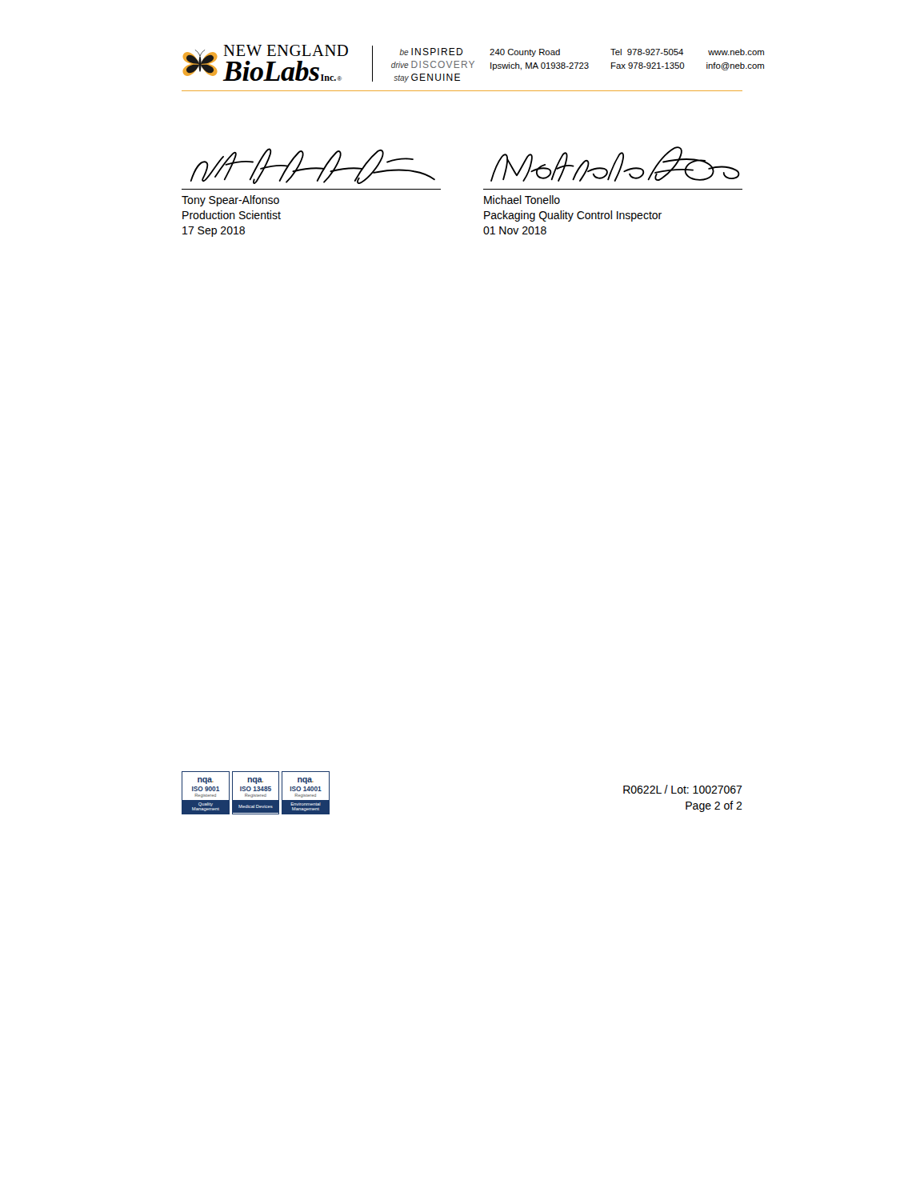NEW ENGLAND BioLabs Inc.®
be INSPIRED
drive DISCOVERY
stay GENUINE
240 County Road
Ipswich, MA 01938-2723
Tel 978-927-5054
Fax 978-921-1350
www.neb.com
info@neb.com
Tony Spear-Alfonso
Production Scientist
17 Sep 2018
Michael Tonello
Packaging Quality Control Inspector
01 Nov 2018
nqa.
ISO 9001
Registered
Quality
Management
nqa.
ISO 13485
Registered
Medical Devices
nqa.
ISO 14001
Registered
Environmental
Management
R0622L / Lot: 10027067
Page 2 of 2